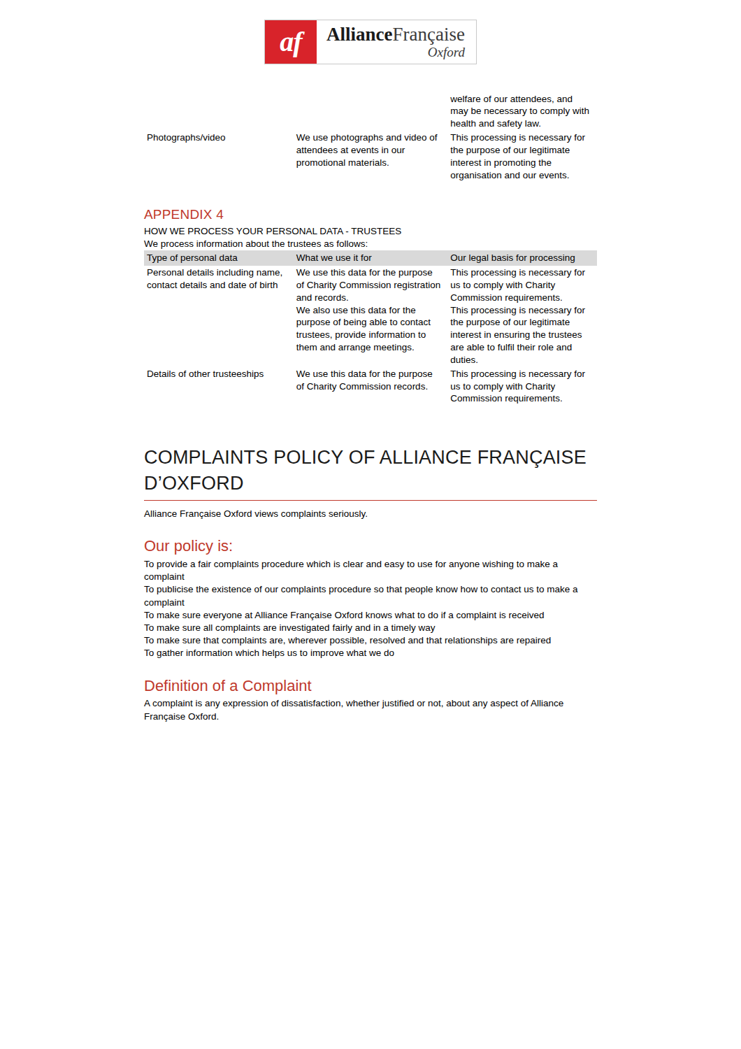| af | Alliance Française Oxford |
| | | welfare of our attendees, and may be necessary to comply with health and safety law. |
| Photographs/video | We use photographs and video of attendees at events in our promotional materials. | This processing is necessary for the purpose of our legitimate interest in promoting the organisation and our events. |
APPENDIX 4
HOW WE PROCESS YOUR PERSONAL DATA - TRUSTEES
We process information about the trustees as follows:
| Type of personal data | What we use it for | Our legal basis for processing |
| Personal details including name, contact details and date of birth | We use this data for the purpose of Charity Commission registration and records. We also use this data for the purpose of being able to contact trustees, provide information to them and arrange meetings. | This processing is necessary for us to comply with Charity Commission requirements. This processing is necessary for the purpose of our legitimate interest in ensuring the trustees are able to fulfil their role and duties. |
| Details of other trusteeships | We use this data for the purpose of Charity Commission records. | This processing is necessary for us to comply with Charity Commission requirements. |
COMPLAINTS POLICY OF ALLIANCE FRANÇAISE D’OXFORD
Alliance Française Oxford views complaints seriously.
Our policy is:
To provide a fair complaints procedure which is clear and easy to use for anyone wishing to make a complaint
To publicise the existence of our complaints procedure so that people know how to contact us to make a complaint
To make sure everyone at Alliance Française Oxford knows what to do if a complaint is received
To make sure all complaints are investigated fairly and in a timely way
To make sure that complaints are, wherever possible, resolved and that relationships are repaired
To gather information which helps us to improve what we do
Definition of a Complaint
A complaint is any expression of dissatisfaction, whether justified or not, about any aspect of Alliance Française Oxford.